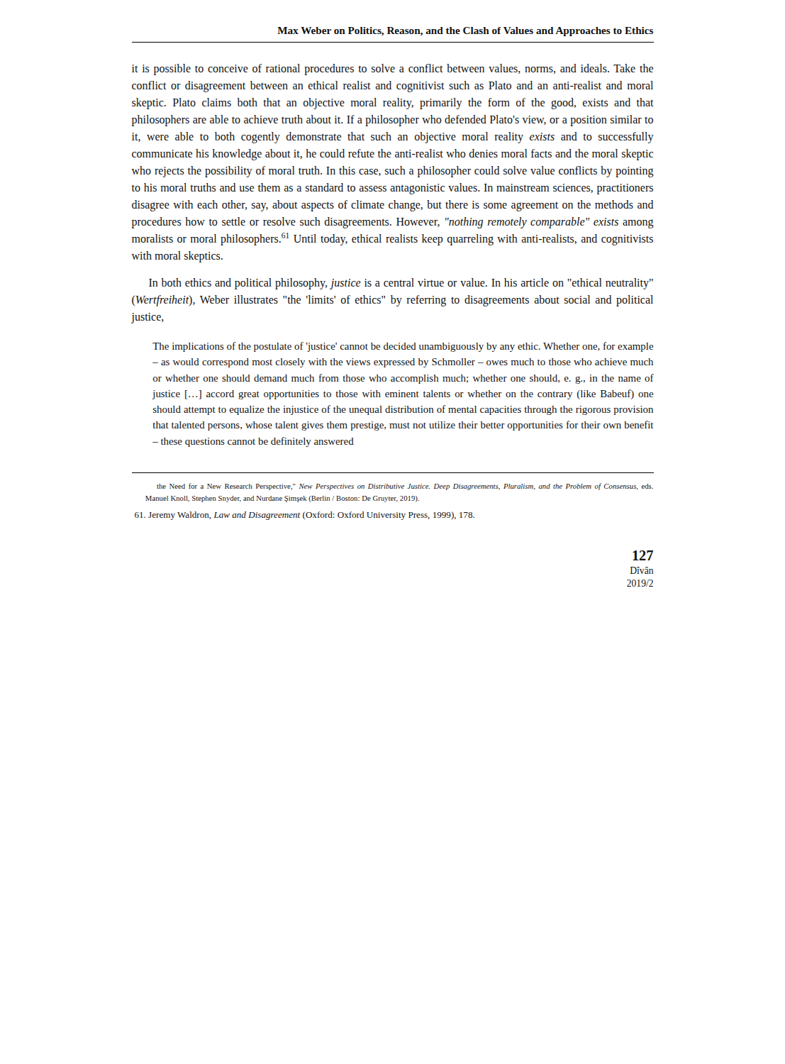Max Weber on Politics, Reason, and the Clash of Values and Approaches to Ethics
it is possible to conceive of rational procedures to solve a conflict between values, norms, and ideals. Take the conflict or disagreement between an ethical realist and cognitivist such as Plato and an anti-realist and moral skeptic. Plato claims both that an objective moral reality, primarily the form of the good, exists and that philosophers are able to achieve truth about it. If a philosopher who defended Plato's view, or a position similar to it, were able to both cogently demonstrate that such an objective moral reality exists and to successfully communicate his knowledge about it, he could refute the anti-realist who denies moral facts and the moral skeptic who rejects the possibility of moral truth. In this case, such a philosopher could solve value conflicts by pointing to his moral truths and use them as a standard to assess antagonistic values. In mainstream sciences, practitioners disagree with each other, say, about aspects of climate change, but there is some agreement on the methods and procedures how to settle or resolve such disagreements. However, "nothing remotely comparable" exists among moralists or moral philosophers.61 Until today, ethical realists keep quarreling with anti-realists, and cognitivists with moral skeptics.
In both ethics and political philosophy, justice is a central virtue or value. In his article on "ethical neutrality" (Wertfreiheit), Weber illustrates "the 'limits' of ethics" by referring to disagreements about social and political justice,
The implications of the postulate of 'justice' cannot be decided unambiguously by any ethic. Whether one, for example – as would correspond most closely with the views expressed by Schmoller – owes much to those who achieve much or whether one should demand much from those who accomplish much; whether one should, e. g., in the name of justice […] accord great opportunities to those with eminent talents or whether on the contrary (like Babeuf) one should attempt to equalize the injustice of the unequal distribution of mental capacities through the rigorous provision that talented persons, whose talent gives them prestige, must not utilize their better opportunities for their own benefit – these questions cannot be definitely answered
the Need for a New Research Perspective," New Perspectives on Distributive Justice. Deep Disagreements, Pluralism, and the Problem of Consensus, eds. Manuel Knoll, Stephen Snyder, and Nurdane Şimşek (Berlin / Boston: De Gruyter, 2019).
Jeremy Waldron, Law and Disagreement (Oxford: Oxford University Press, 1999), 178.
127 Dîvân
2019/2